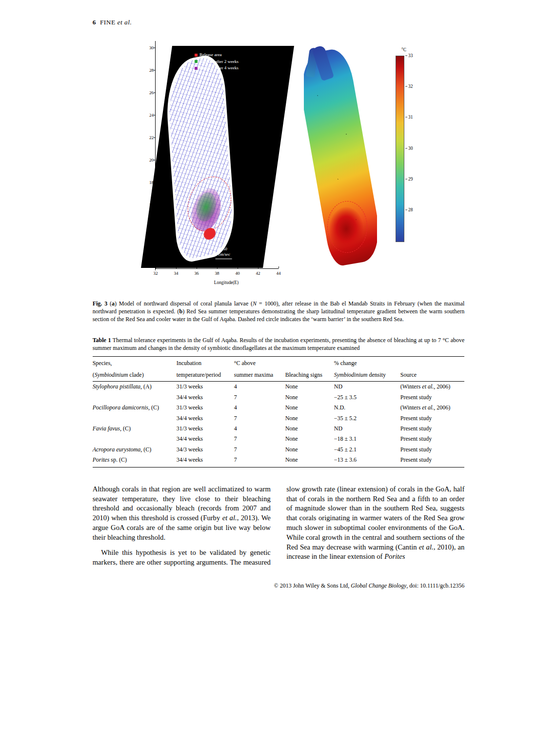6 FINE et al.
(a)
30
28
26
24
22
20
18
16
14
12
10
Latitude(N)
50
cm/sec
Release area
Position after 2 weeks
Position after 4 weeks
32
34
36
38
40
42
44
Longitude(E)
(b)
°C
33
32
31
30
29
28
Fig. 3 (a) Model of northward dispersal of coral planula larvae (N = 1000), after release in the Bab el Mandab Straits in February (when the maximal northward penetration is expected. (b) Red Sea summer temperatures demonstrating the sharp latitudinal temperature gradient between the warm southern section of the Red Sea and cooler water in the Gulf of Aqaba. Dashed red circle indicates the ‘warm barrier’ in the southern Red Sea.
Table 1 Thermal tolerance experiments in the Gulf of Aqaba. Results of the incubation experiments, presenting the absence of bleaching at up to 7 °C above summer maximum and changes in the density of symbiotic dinoflagellates at the maximum temperature examined
| Species, | Incubation | °C above | | % change | |
| --- | --- | --- | --- | --- | --- |
| ( Symbiodinium clade) | temperature/period | summer maxima | Bleaching signs | Symbiodinium density | Source |
| Stylophora pistillata , (A) | 31/3 weeks | 4 | None | ND | (Winters et al. , 2006) |
| | 34/4 weeks | 7 | None | −25 ± 3.5 | Present study |
| Pocillopora damicornis , (C) | 31/3 weeks | 4 | None | N.D. | (Winters et al. , 2006) |
| | 34/4 weeks | 7 | None | −35 ± 5.2 | Present study |
| Favia favus , (C) | 31/3 weeks | 4 | None | ND | Present study |
| | 34/4 weeks | 7 | None | −18 ± 3.1 | Present study |
| Acropora eurystoma , (C) | 34/3 weeks | 7 | None | −45 ± 2.1 | Present study |
| Porites sp. (C) | 34/4 weeks | 7 | None | −13 ± 3.6 | Present study |
Although corals in that region are well acclimatized to warm seawater temperature, they live close to their bleaching threshold and occasionally bleach (records from 2007 and 2010) when this threshold is crossed (Furby et al., 2013). We argue GoA corals are of the same origin but live way below their bleaching threshold.
While this hypothesis is yet to be validated by genetic markers, there are other supporting arguments. The measured slow growth rate (linear extension) of corals in the GoA, half that of corals in the northern Red Sea and a fifth to an order of magnitude slower than in the southern Red Sea, suggests that corals originating in warmer waters of the Red Sea grow much slower in suboptimal cooler environments of the GoA. While coral growth in the central and southern sections of the Red Sea may decrease with warming (Cantin et al., 2010), an increase in the linear extension of Porites
© 2013 John Wiley & Sons Ltd, Global Change Biology, doi: 10.1111/gcb.12356